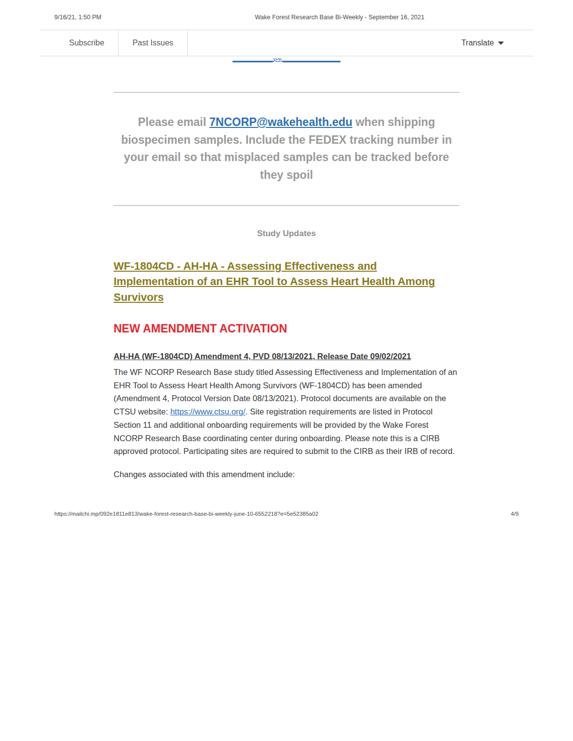9/16/21, 1:50 PM
Wake Forest Research Base Bi-Weekly - September 16, 2021
Subscribe
Past Issues
Translate
_______@__________
Please email 7NCORP@wakehealth.edu when shipping biospecimen samples. Include the FEDEX tracking number in your email so that misplaced samples can be tracked before they spoil
Study Updates
WF-1804CD - AH-HA - Assessing Effectiveness and Implementation of an EHR Tool to Assess Heart Health Among Survivors
NEW AMENDMENT ACTIVATION
AH-HA (WF-1804CD) Amendment 4, PVD 08/13/2021, Release Date 09/02/2021
The WF NCORP Research Base study titled Assessing Effectiveness and Implementation of an EHR Tool to Assess Heart Health Among Survivors (WF-1804CD) has been amended (Amendment 4, Protocol Version Date 08/13/2021). Protocol documents are available on the CTSU website: https://www.ctsu.org/. Site registration requirements are listed in Protocol Section 11 and additional onboarding requirements will be provided by the Wake Forest NCORP Research Base coordinating center during onboarding. Please note this is a CIRB approved protocol. Participating sites are required to submit to the CIRB as their IRB of record.
Changes associated with this amendment include:
https://mailchi.mp/092e1811e813/wake-forest-research-base-bi-weekly-june-10-6552218?e=5e52385a02
4/9